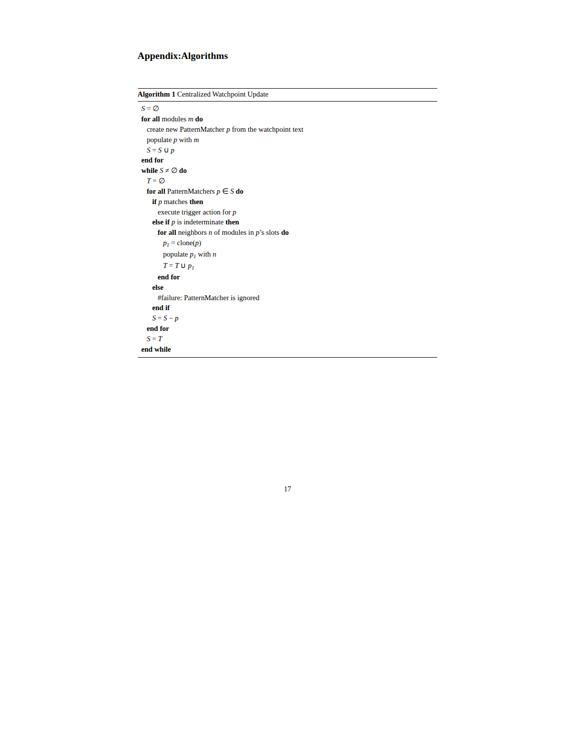Appendix:Algorithms
Algorithm 1 Centralized Watchpoint Update
S = ∅
for all modules m do
create new PatternMatcher p from the watchpoint text
populate p with m
S = S ∪ p
end for
while S ≠ ∅ do
T = ∅
for all PatternMatchers p ∈ S do
if p matches then
execute trigger action for p
else if p is indeterminate then
for all neighbors n of modules in p’s slots do
p 1 = clone(p)
populate p 1 with n
T = T ∪ p 1
end for
else
#failure: PatternMatcher is ignored
end if
S = S − p
end for
S = T
end while
17